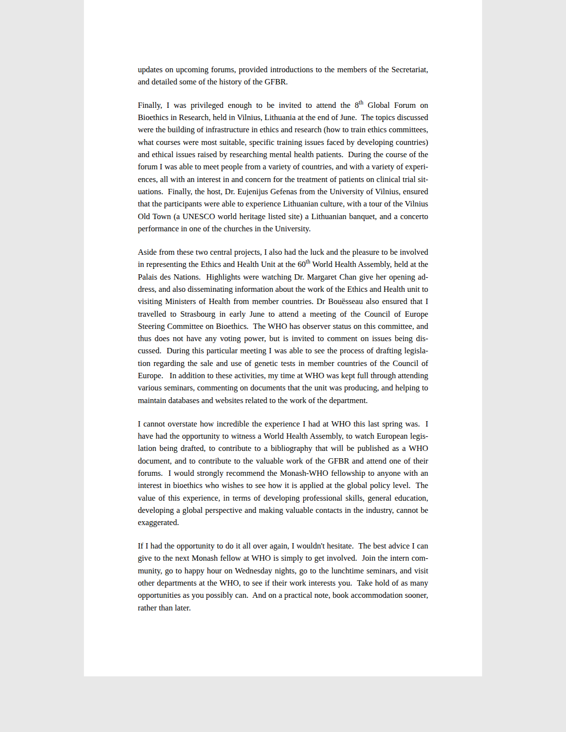updates on upcoming forums, provided introductions to the members of the Secretariat, and detailed some of the history of the GFBR.
Finally, I was privileged enough to be invited to attend the 8th Global Forum on Bioethics in Research, held in Vilnius, Lithuania at the end of June. The topics discussed were the building of infrastructure in ethics and research (how to train ethics committees, what courses were most suitable, specific training issues faced by developing countries) and ethical issues raised by researching mental health patients. During the course of the forum I was able to meet people from a variety of countries, and with a variety of experiences, all with an interest in and concern for the treatment of patients on clinical trial situations. Finally, the host, Dr. Eujenijus Gefenas from the University of Vilnius, ensured that the participants were able to experience Lithuanian culture, with a tour of the Vilnius Old Town (a UNESCO world heritage listed site) a Lithuanian banquet, and a concerto performance in one of the churches in the University.
Aside from these two central projects, I also had the luck and the pleasure to be involved in representing the Ethics and Health Unit at the 60th World Health Assembly, held at the Palais des Nations. Highlights were watching Dr. Margaret Chan give her opening address, and also disseminating information about the work of the Ethics and Health unit to visiting Ministers of Health from member countries. Dr Bouësseau also ensured that I travelled to Strasbourg in early June to attend a meeting of the Council of Europe Steering Committee on Bioethics. The WHO has observer status on this committee, and thus does not have any voting power, but is invited to comment on issues being discussed. During this particular meeting I was able to see the process of drafting legislation regarding the sale and use of genetic tests in member countries of the Council of Europe. In addition to these activities, my time at WHO was kept full through attending various seminars, commenting on documents that the unit was producing, and helping to maintain databases and websites related to the work of the department.
I cannot overstate how incredible the experience I had at WHO this last spring was. I have had the opportunity to witness a World Health Assembly, to watch European legislation being drafted, to contribute to a bibliography that will be published as a WHO document, and to contribute to the valuable work of the GFBR and attend one of their forums. I would strongly recommend the Monash-WHO fellowship to anyone with an interest in bioethics who wishes to see how it is applied at the global policy level. The value of this experience, in terms of developing professional skills, general education, developing a global perspective and making valuable contacts in the industry, cannot be exaggerated.
If I had the opportunity to do it all over again, I wouldn't hesitate. The best advice I can give to the next Monash fellow at WHO is simply to get involved. Join the intern community, go to happy hour on Wednesday nights, go to the lunchtime seminars, and visit other departments at the WHO, to see if their work interests you. Take hold of as many opportunities as you possibly can. And on a practical note, book accommodation sooner, rather than later.